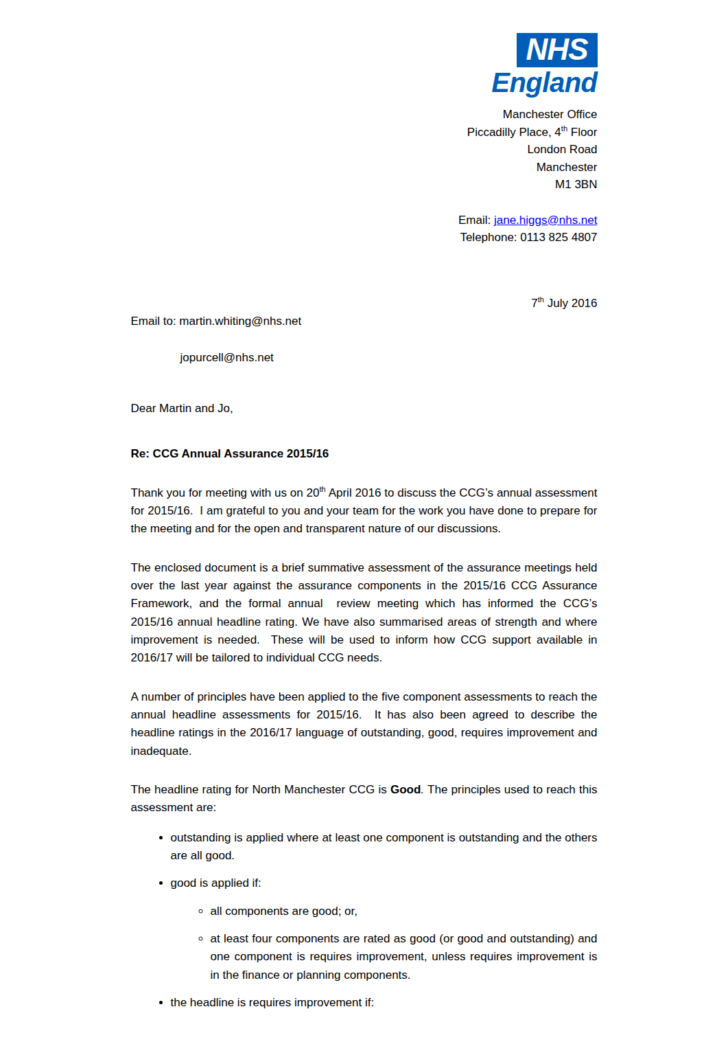NHS
England
Manchester Office
Piccadilly Place, 4th Floor
London Road
Manchester
M1 3BN
Email: jane.higgs@nhs.net
Telephone: 0113 825 4807
Email to: martin.whiting@nhs.net
jopurcell@nhs.net
7th July 2016
Dear Martin and Jo,
Re: CCG Annual Assurance 2015/16
Thank you for meeting with us on 20th April 2016 to discuss the CCG’s annual assessment for 2015/16. I am grateful to you and your team for the work you have done to prepare for the meeting and for the open and transparent nature of our discussions.
The enclosed document is a brief summative assessment of the assurance meetings held over the last year against the assurance components in the 2015/16 CCG Assurance Framework, and the formal annual review meeting which has informed the CCG’s 2015/16 annual headline rating. We have also summarised areas of strength and where improvement is needed. These will be used to inform how CCG support available in 2016/17 will be tailored to individual CCG needs.
A number of principles have been applied to the five component assessments to reach the annual headline assessments for 2015/16. It has also been agreed to describe the headline ratings in the 2016/17 language of outstanding, good, requires improvement and inadequate.
The headline rating for North Manchester CCG is Good. The principles used to reach this assessment are:
outstanding is applied where at least one component is outstanding and the others are all good.
good is applied if:
all components are good; or,
at least four components are rated as good (or good and outstanding) and one component is requires improvement, unless requires improvement is in the finance or planning components.
the headline is requires improvement if: